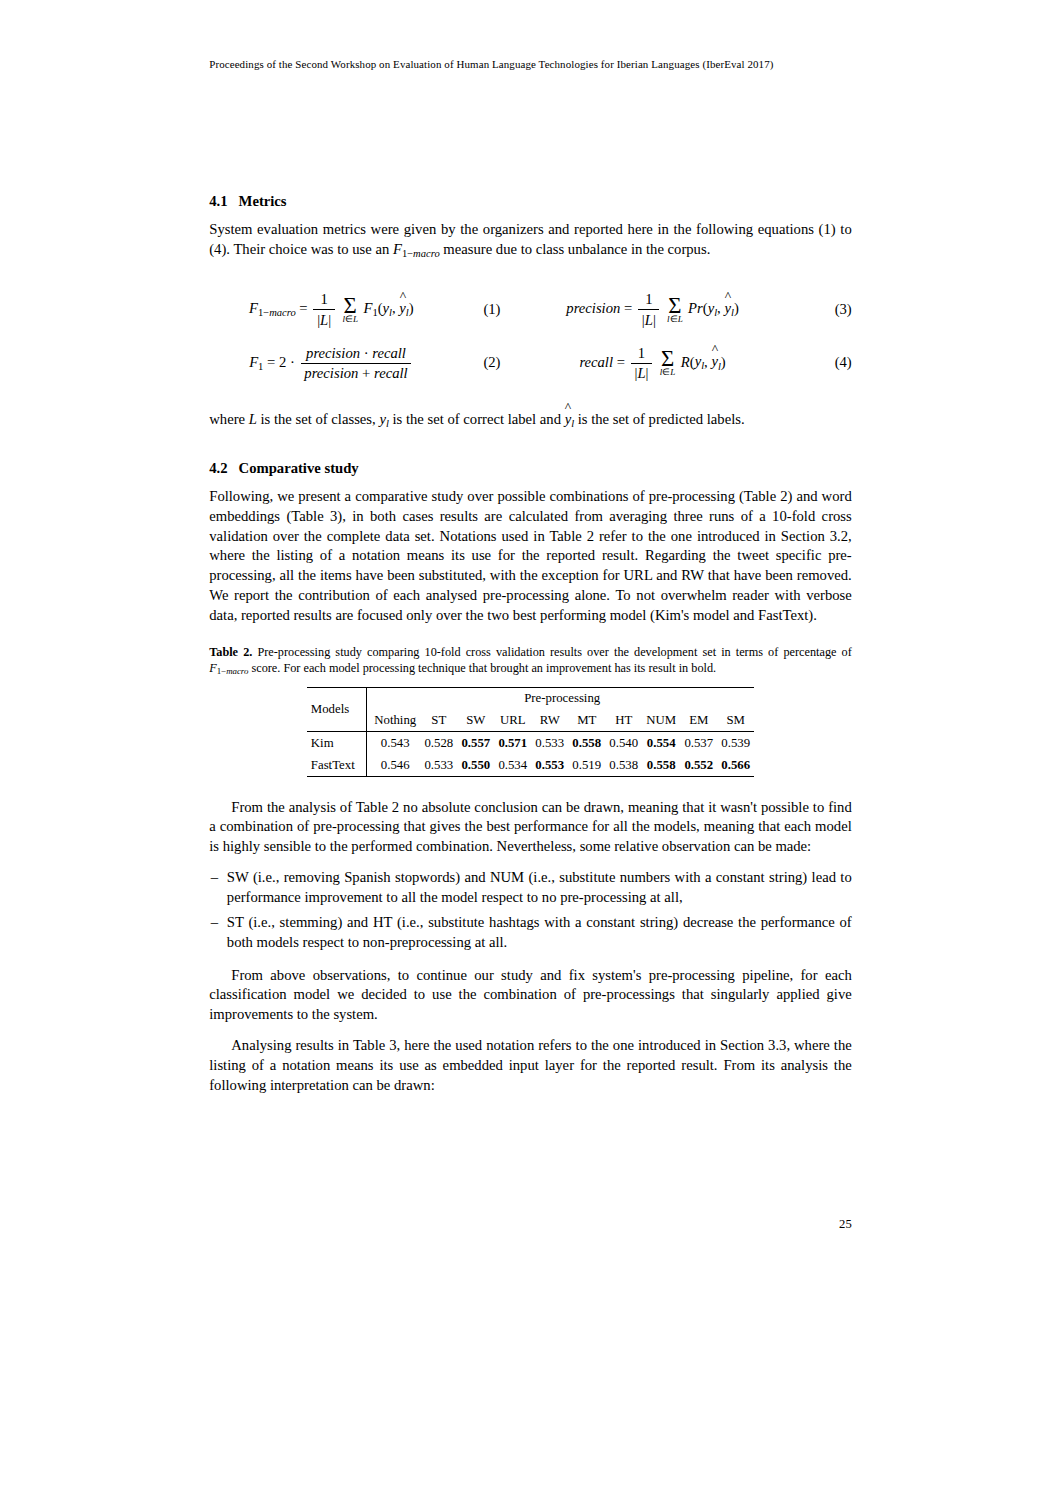Proceedings of the Second Workshop on Evaluation of Human Language Technologies for Iberian Languages (IberEval 2017)
4.1 Metrics
System evaluation metrics were given by the organizers and reported here in the following equations (1) to (4). Their choice was to use an F1−macro measure due to class unbalance in the corpus.
| F 1− macro = 1 / L / Σ l ∈ L F 1 ( y l , y l ) | (1) | precision = 1 / L / Σ l ∈ L Pr ( y l , y l ) | (3) |
| F 1 = 2 · precision · recall precision + recall | (2) | recall = 1 / L / Σ l ∈ L R ( y l , y l ) | (4) |
where L is the set of classes, yl is the set of correct label and yl is the set of predicted labels.
4.2 Comparative study
Following, we present a comparative study over possible combinations of pre-processing (Table 2) and word embeddings (Table 3), in both cases results are calculated from averaging three runs of a 10-fold cross validation over the complete data set. Notations used in Table 2 refer to the one introduced in Section 3.2, where the listing of a notation means its use for the reported result. Regarding the tweet specific pre-processing, all the items have been substituted, with the exception for URL and RW that have been removed. We report the contribution of each analysed pre-processing alone. To not overwhelm reader with verbose data, reported results are focused only over the two best performing model (Kim's model and FastText).
Table 2. Pre-processing study comparing 10-fold cross validation results over the development set in terms of percentage of F1−macro score. For each model processing technique that brought an improvement has its result in bold.
| Models | Pre-processing |
| Nothing | ST | SW | URL | RW | MT | HT | NUM | EM | SM |
| Kim | 0.543 | 0.528 | 0.557 | 0.571 | 0.533 | 0.558 | 0.540 | 0.554 | 0.537 | 0.539 |
| FastText | 0.546 | 0.533 | 0.550 | 0.534 | 0.553 | 0.519 | 0.538 | 0.558 | 0.552 | 0.566 |
From the analysis of Table 2 no absolute conclusion can be drawn, meaning that it wasn't possible to find a combination of pre-processing that gives the best performance for all the models, meaning that each model is highly sensible to the performed combination. Nevertheless, some relative observation can be made:
SW (i.e., removing Spanish stopwords) and NUM (i.e., substitute numbers with a constant string) lead to performance improvement to all the model respect to no pre-processing at all,
ST (i.e., stemming) and HT (i.e., substitute hashtags with a constant string) decrease the performance of both models respect to non-preprocessing at all.
From above observations, to continue our study and fix system's pre-processing pipeline, for each classification model we decided to use the combination of pre-processings that singularly applied give improvements to the system.
Analysing results in Table 3, here the used notation refers to the one introduced in Section 3.3, where the listing of a notation means its use as embedded input layer for the reported result. From its analysis the following interpretation can be drawn:
25